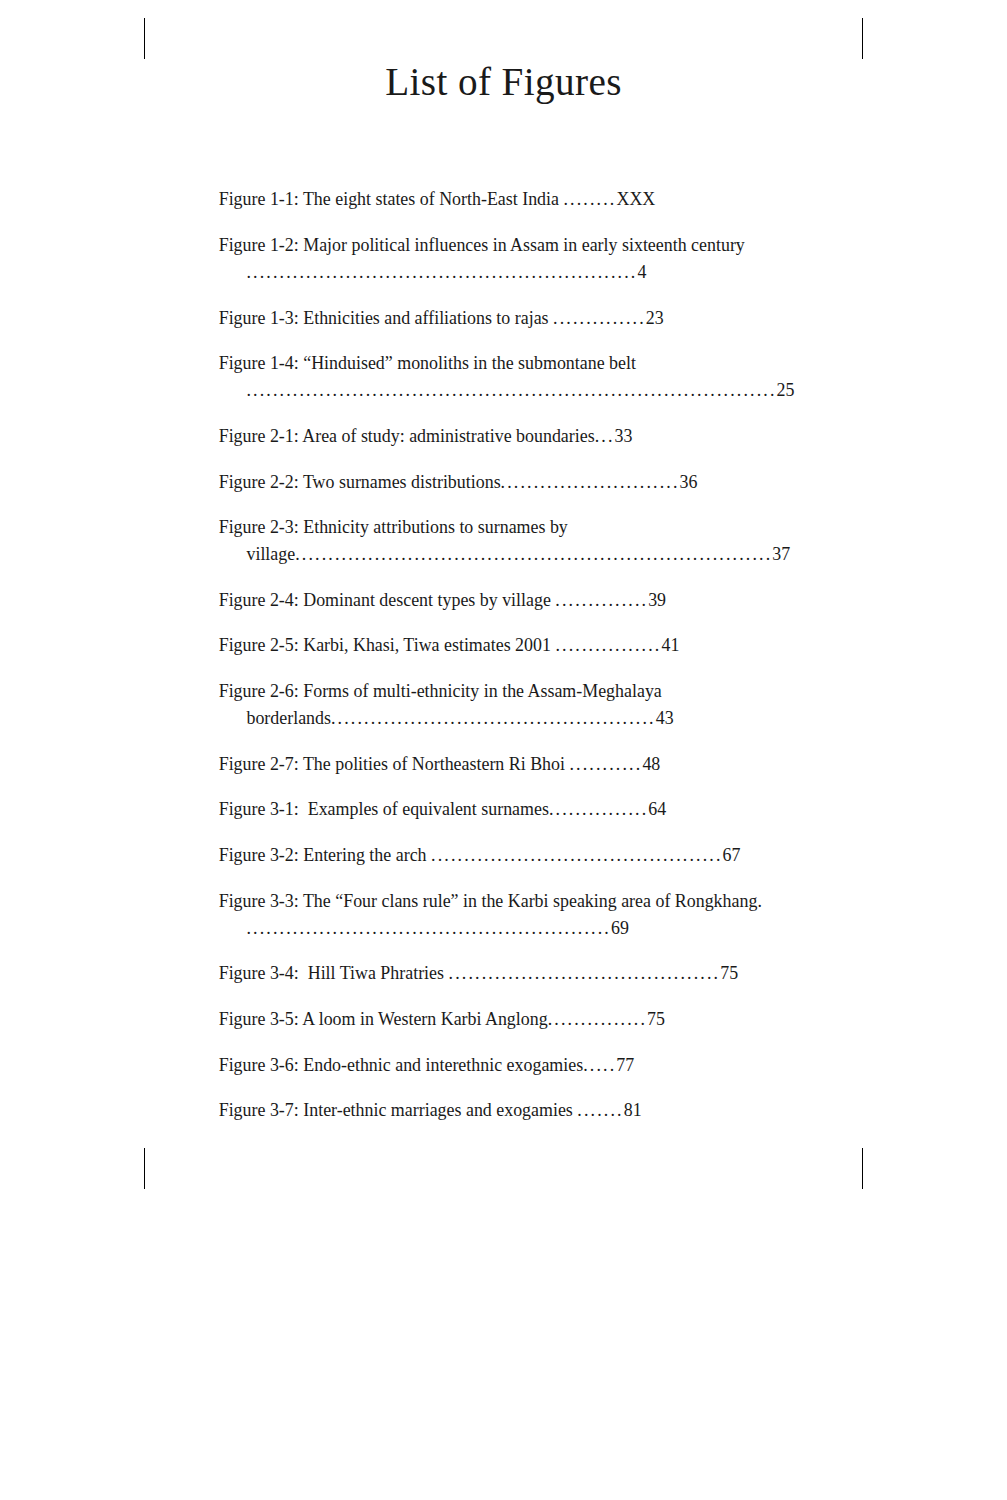List of Figures
Figure 1-1: The eight states of North-East India ........ XXX
Figure 1-2: Major political influences in Assam in early sixteenth century ........................................................... 4
Figure 1-3: Ethnicities and affiliations to rajas .............. 23
Figure 1-4: “Hinduised” monoliths in the submontane belt ................................................................................ 25
Figure 2-1: Area of study: administrative boundaries... 33
Figure 2-2: Two surnames distributions........................... 36
Figure 2-3: Ethnicity attributions to surnames by village........................................................................ 37
Figure 2-4: Dominant descent types by village .............. 39
Figure 2-5: Karbi, Khasi, Tiwa estimates 2001 ................ 41
Figure 2-6: Forms of multi-ethnicity in the Assam-Meghalaya borderlands................................................. 43
Figure 2-7: The polities of Northeastern Ri Bhoi ........... 48
Figure 3-1: Examples of equivalent surnames............... 64
Figure 3-2: Entering the arch ............................................ 67
Figure 3-3: The “Four clans rule” in the Karbi speaking area of Rongkhang. ....................................................... 69
Figure 3-4: Hill Tiwa Phratries ......................................... 75
Figure 3-5: A loom in Western Karbi Anglong............... 75
Figure 3-6: Endo-ethnic and interethnic exogamies..... 77
Figure 3-7: Inter-ethnic marriages and exogamies ....... 81